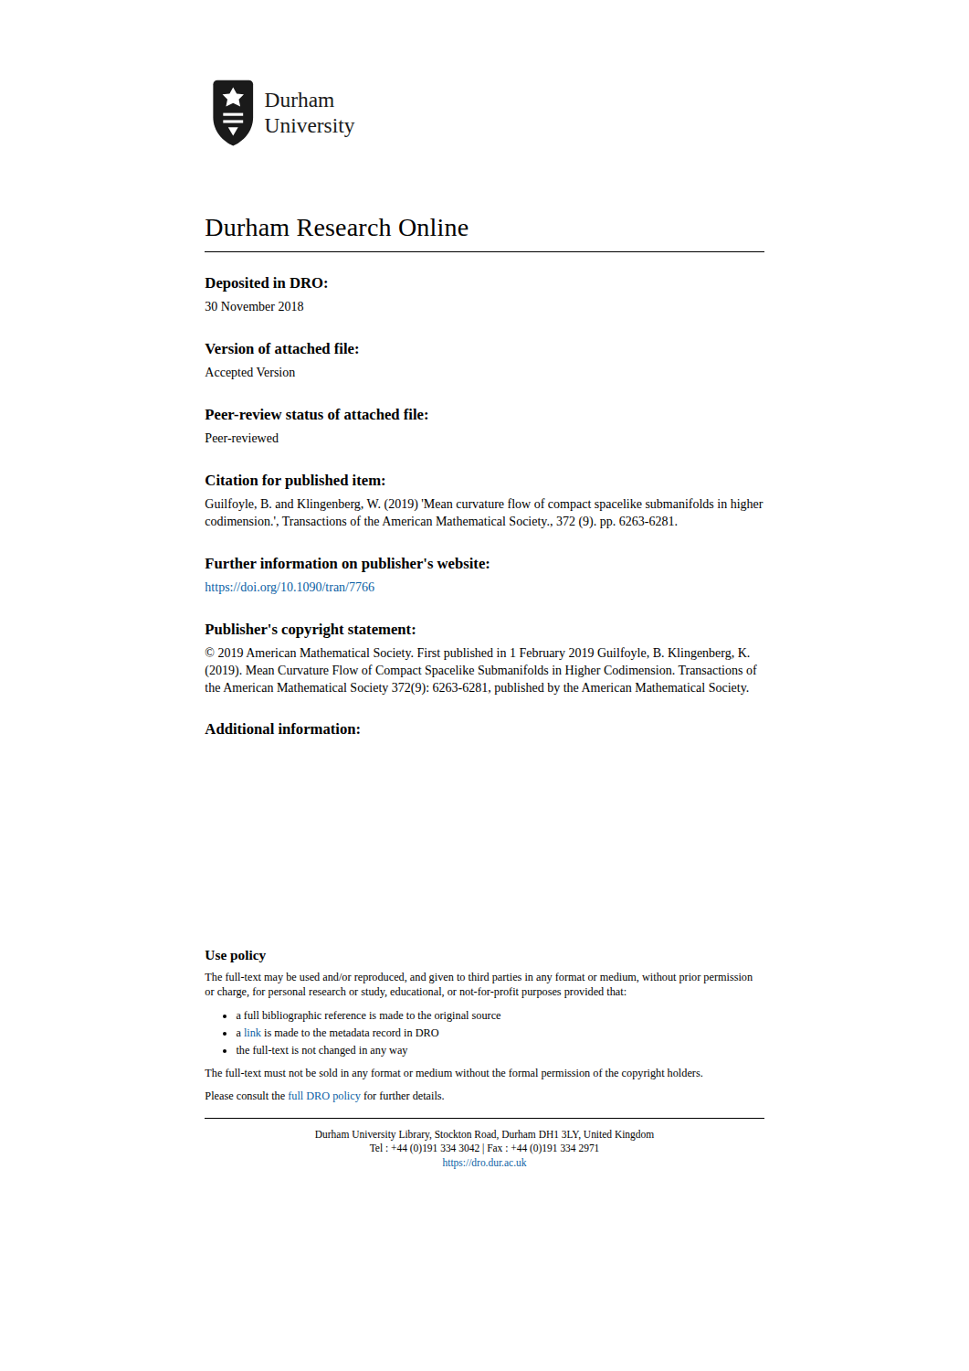Durham University
Durham Research Online
Deposited in DRO:
30 November 2018
Version of attached file:
Accepted Version
Peer-review status of attached file:
Peer-reviewed
Citation for published item:
Guilfoyle, B. and Klingenberg, W. (2019) 'Mean curvature flow of compact spacelike submanifolds in higher codimension.', Transactions of the American Mathematical Society., 372 (9). pp. 6263-6281.
Further information on publisher's website:
https://doi.org/10.1090/tran/7766
Publisher's copyright statement:
© 2019 American Mathematical Society. First published in 1 February 2019 Guilfoyle, B. Klingenberg, K. (2019). Mean Curvature Flow of Compact Spacelike Submanifolds in Higher Codimension. Transactions of the American Mathematical Society 372(9): 6263-6281, published by the American Mathematical Society.
Additional information:
Use policy
The full-text may be used and/or reproduced, and given to third parties in any format or medium, without prior permission or charge, for personal research or study, educational, or not-for-profit purposes provided that:
a full bibliographic reference is made to the original source
a link is made to the metadata record in DRO
the full-text is not changed in any way
The full-text must not be sold in any format or medium without the formal permission of the copyright holders.
Please consult the full DRO policy for further details.
Durham University Library, Stockton Road, Durham DH1 3LY, United Kingdom
Tel : +44 (0)191 334 3042 | Fax : +44 (0)191 334 2971
https://dro.dur.ac.uk